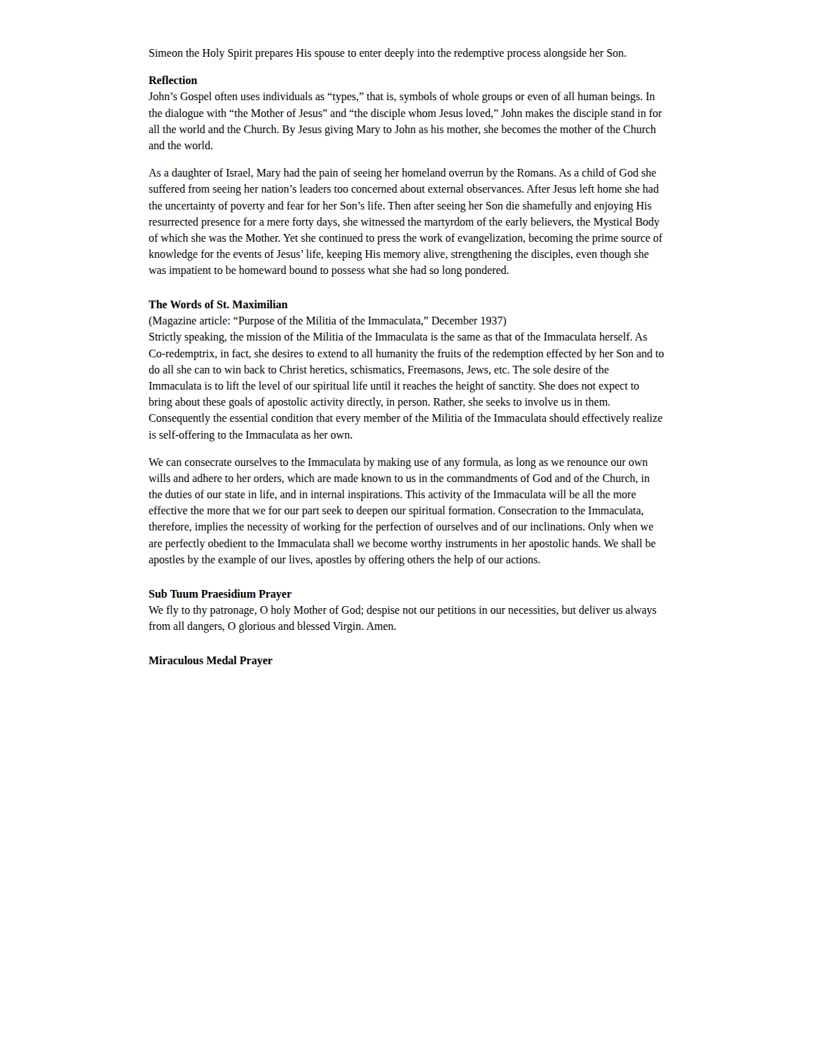Simeon the Holy Spirit prepares His spouse to enter deeply into the redemptive process alongside her Son.
Reflection
John’s Gospel often uses individuals as “types,” that is, symbols of whole groups or even of all human beings. In the dialogue with “the Mother of Jesus” and “the disciple whom Jesus loved,” John makes the disciple stand in for all the world and the Church. By Jesus giving Mary to John as his mother, she becomes the mother of the Church and the world.
As a daughter of Israel, Mary had the pain of seeing her homeland overrun by the Romans. As a child of God she suffered from seeing her nation’s leaders too concerned about external observances. After Jesus left home she had the uncertainty of poverty and fear for her Son’s life. Then after seeing her Son die shamefully and enjoying His resurrected presence for a mere forty days, she witnessed the martyrdom of the early believers, the Mystical Body of which she was the Mother. Yet she continued to press the work of evangelization, becoming the prime source of knowledge for the events of Jesus’ life, keeping His memory alive, strengthening the disciples, even though she was impatient to be homeward bound to possess what she had so long pondered.
The Words of St. Maximilian
(Magazine article: “Purpose of the Militia of the Immaculata,” December 1937)
Strictly speaking, the mission of the Militia of the Immaculata is the same as that of the Immaculata herself. As Co-redemptrix, in fact, she desires to extend to all humanity the fruits of the redemption effected by her Son and to do all she can to win back to Christ heretics, schismatics, Freemasons, Jews, etc. The sole desire of the Immaculata is to lift the level of our spiritual life until it reaches the height of sanctity. She does not expect to bring about these goals of apostolic activity directly, in person. Rather, she seeks to involve us in them. Consequently the essential condition that every member of the Militia of the Immaculata should effectively realize is self-offering to the Immaculata as her own.
We can consecrate ourselves to the Immaculata by making use of any formula, as long as we renounce our own wills and adhere to her orders, which are made known to us in the commandments of God and of the Church, in the duties of our state in life, and in internal inspirations. This activity of the Immaculata will be all the more effective the more that we for our part seek to deepen our spiritual formation. Consecration to the Immaculata, therefore, implies the necessity of working for the perfection of ourselves and of our inclinations. Only when we are perfectly obedient to the Immaculata shall we become worthy instruments in her apostolic hands. We shall be apostles by the example of our lives, apostles by offering others the help of our actions.
Sub Tuum Praesidium Prayer
We fly to thy patronage, O holy Mother of God; despise not our petitions in our necessities, but deliver us always from all dangers, O glorious and blessed Virgin. Amen.
Miraculous Medal Prayer